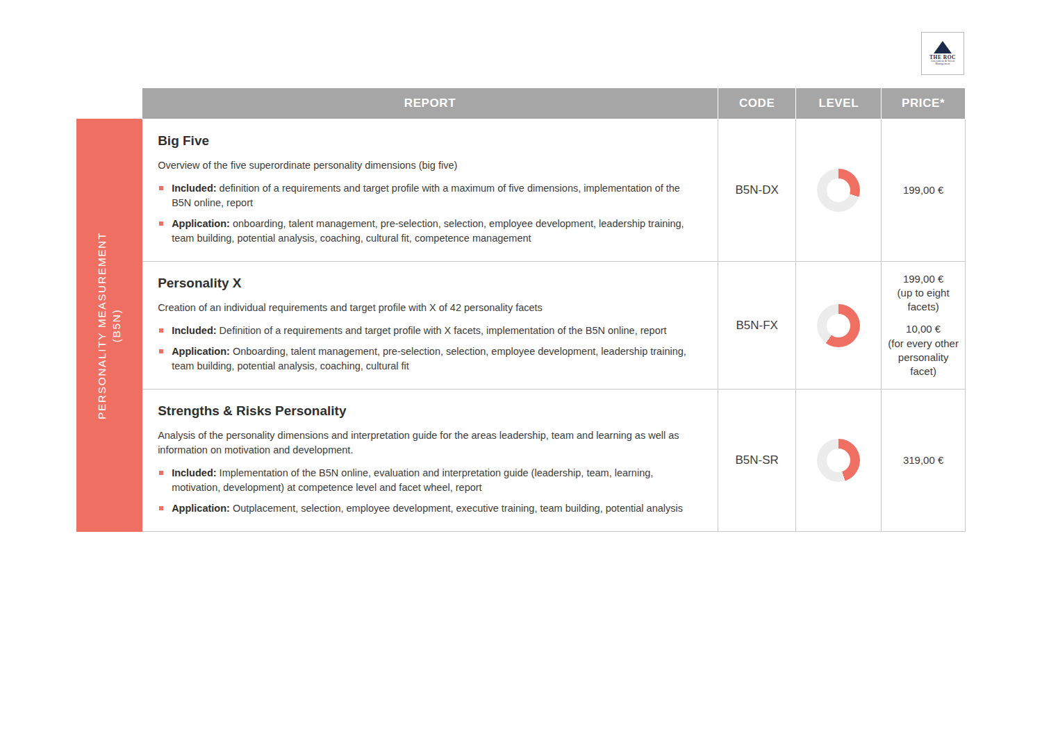THE ROC
Assessment & Talent Management
| | REPORT | CODE | LEVEL | PRICE* |
| --- | --- | --- | --- | --- |
| PERSONALITY MEASUREMENT (B5N) | Big Five Overview of the five superordinate personality dimensions (big five) Included: definition of a requirements and target profile with a maximum of five dimensions, implementation of the B5N online, report Application: onboarding, talent management, pre-selection, selection, employee development, leadership training, team building, potential analysis, coaching, cultural fit, competence management | B5N-DX | | 199,00 € |
| Personality X Creation of an individual requirements and target profile with X of 42 personality facets Included: Definition of a requirements and target profile with X facets, implementation of the B5N online, report Application: Onboarding, talent management, pre-selection, selection, employee development, leadership training, team building, potential analysis, coaching, cultural fit | B5N-FX | | 199,00 € (up to eight facets) 10,00 € (for every other personality facet) |
| Strengths & Risks Personality Analysis of the personality dimensions and interpretation guide for the areas leadership, team and learning as well as information on motivation and development. Included: Implementation of the B5N online, evaluation and interpretation guide (leadership, team, learning, motivation, development) at competence level and facet wheel, report Application: Outplacement, selection, employee development, executive training, team building, potential analysis | B5N-SR | | 319,00 € |